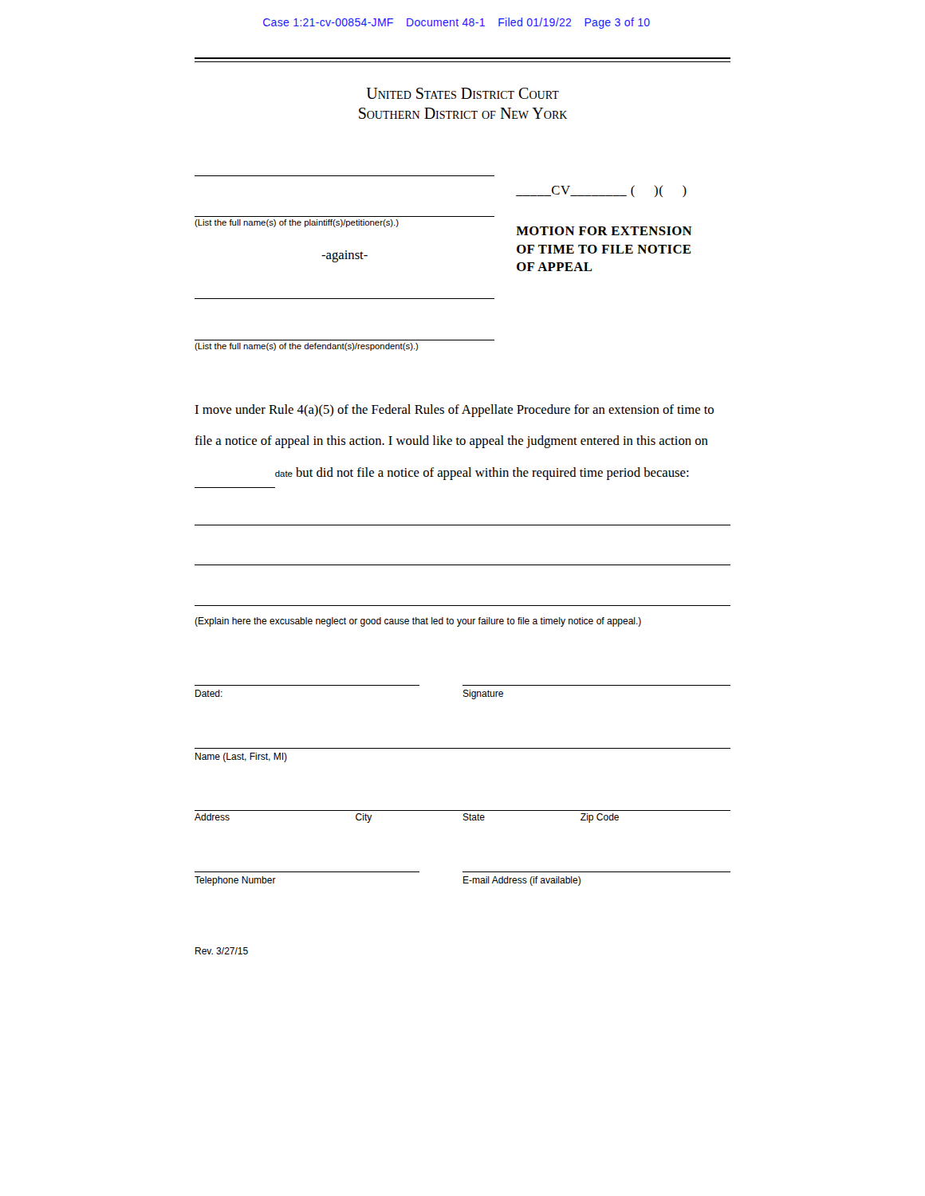Case 1:21-cv-00854-JMF Document 48-1 Filed 01/19/22 Page 3 of 10
United States District Court
Southern District of New York
| (List the full name(s) of the plaintiff(s)/petitioner(s).) -against- (List the full name(s) of the defendant(s)/respondent(s).) | | _____CV________ ( )( ) MOTION FOR EXTENSION OF TIME TO FILE NOTICE OF APPEAL |
I move under Rule 4(a)(5) of the Federal Rules of Appellate Procedure for an extension of time to file a notice of appeal in this action. I would like to appeal the judgment entered in this action on date but did not file a notice of appeal within the required time period because:
(Explain here the excusable neglect or good cause that led to your failure to file a timely notice of appeal.)
| Dated: | | Signature |
| Name (Last, First, MI) |
| / Address / City / State / Zip Code / |
| Telephone Number | | E-mail Address (if available) |
Rev. 3/27/15